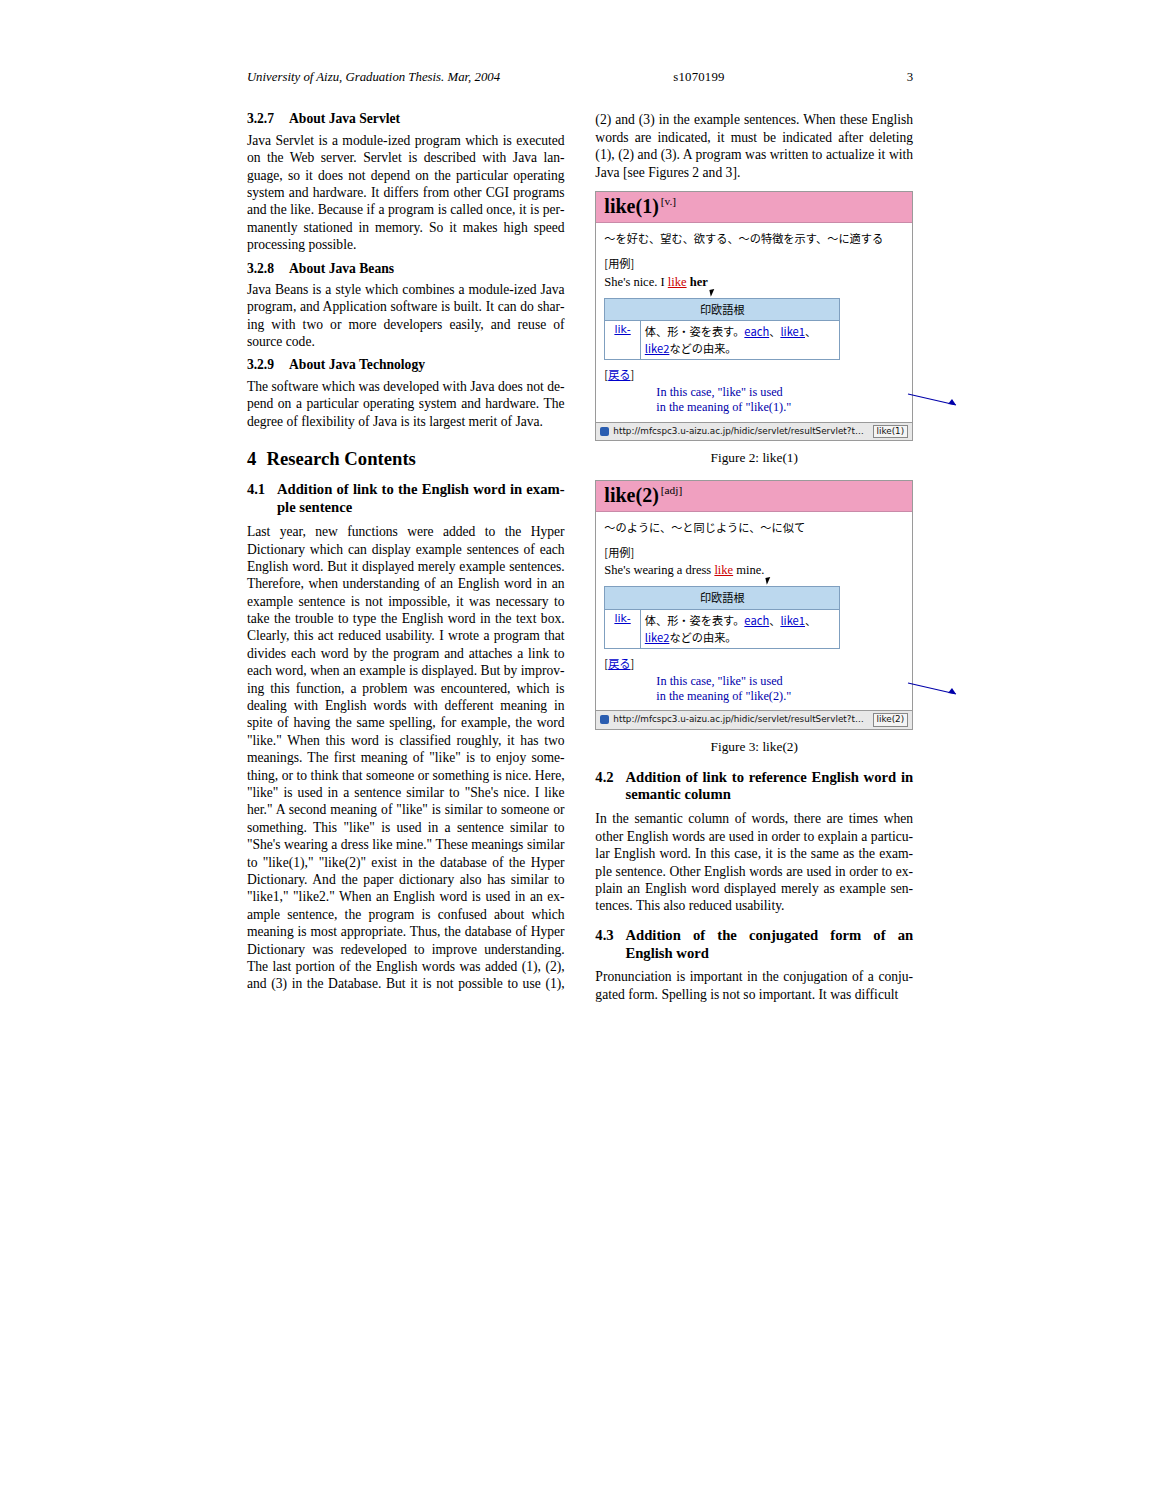University of Aizu, Graduation Thesis. Mar, 2004
s1070199
3
3.2.7 About Java Servlet
Java Servlet is a module-ized program which is executed on the Web server. Servlet is described with Java language, so it does not depend on the particular operating system and hardware. It differs from other CGI programs and the like. Because if a program is called once, it is permanently stationed in memory. So it makes high speed processing possible.
3.2.8 About Java Beans
Java Beans is a style which combines a module-ized Java program, and Application software is built. It can do sharing with two or more developers easily, and reuse of source code.
3.2.9 About Java Technology
The software which was developed with Java does not depend on a particular operating system and hardware. The degree of flexibility of Java is its largest merit of Java.
4 Research Contents
4.1 Addition of link to the English word in example sentence
Last year, new functions were added to the Hyper Dictionary which can display example sentences of each English word. But it displayed merely example sentences. Therefore, when understanding of an English word in an example sentence is not impossible, it was necessary to take the trouble to type the English word in the text box. Clearly, this act reduced usability. I wrote a program that divides each word by the program and attaches a link to each word, when an example is displayed. But by improving this function, a problem was encountered, which is dealing with English words with defferent meaning in spite of having the same spelling, for example, the word "like." When this word is classified roughly, it has two meanings. The first meaning of "like" is to enjoy something, or to think that someone or something is nice. Here, "like" is used in a sentence similar to "She's nice. I like her." A second meaning of "like" is similar to someone or something. This "like" is used in a sentence similar to "She's wearing a dress like mine." These meanings similar to "like(1)," "like(2)" exist in the database of the Hyper Dictionary. And the paper dictionary also has similar to "like1," "like2." When an English word is used in an example sentence, the program is confused about which meaning is most appropriate. Thus, the database of Hyper Dictionary was redeveloped to improve understanding. The last portion of the English words was added (1), (2), and (3) in the Database. But it is not possible to use (1), (2) and (3) in the example sentences. When these English words are indicated, it must be indicated after deleting (1), (2) and (3). A program was written to actualize it with Java [see Figures 2 and 3].
like(1)[v.]
〜を好む、望む、欲する、〜の特徴を示す、〜に適する
[用例]
She's nice. I like her
印欧語根
lik-
体、形・姿を表す。each、like1、like2などの由来。
[戻る]
In this case, "like" is used
in the meaning of "like(1)."
http://mfcspc3.u-aizu.ac.jp/hidic/servlet/resultServlet?tableName=tango&wordName=like(1) like(1)
Figure 2: like(1)
like(2)[adj]
〜のように、〜と同じように、〜に似て
[用例]
She's wearing a dress like mine.
印欧語根
lik-
体、形・姿を表す。each、like1、like2などの由来。
[戻る]
In this case, "like" is used
in the meaning of "like(2)."
http://mfcspc3.u-aizu.ac.jp/hidic/servlet/resultServlet?tableName=tango&wordName=like(2) like(2)
Figure 3: like(2)
4.2 Addition of link to reference English word in semantic column
In the semantic column of words, there are times when other English words are used in order to explain a particular English word. In this case, it is the same as the example sentence. Other English words are used in order to explain an English word displayed merely as example sentences. This also reduced usability.
4.3 Addition of the conjugated form of an English word
Pronunciation is important in the conjugation of a conjugated form. Spelling is not so important. It was difficult